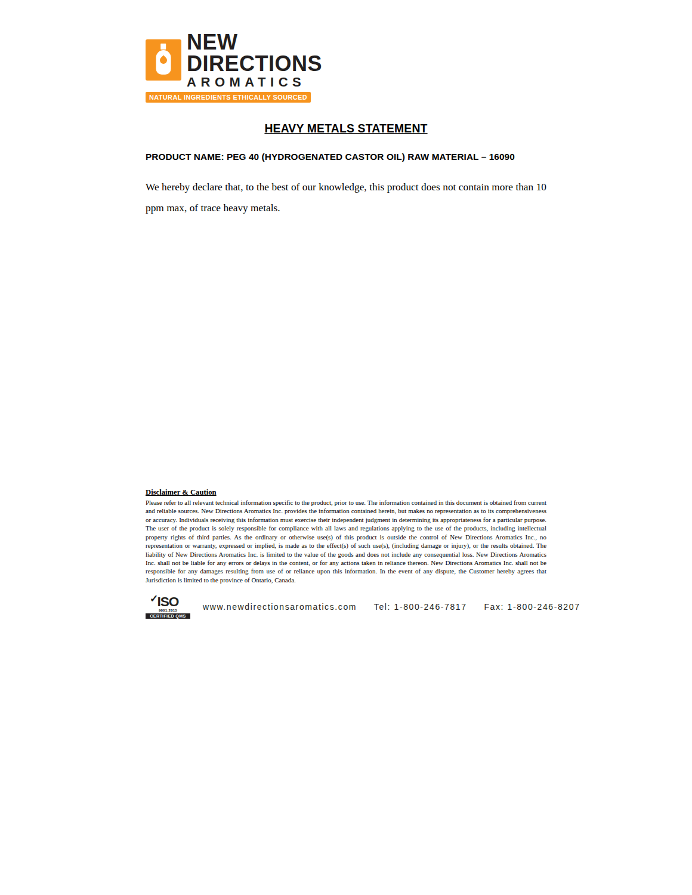NEW DIRECTIONS AROMATICS
NATURAL INGREDIENTS ETHICALLY SOURCED
HEAVY METALS STATEMENT
PRODUCT NAME: PEG 40 (HYDROGENATED CASTOR OIL) RAW MATERIAL – 16090
We hereby declare that, to the best of our knowledge, this product does not contain more than 10 ppm max, of trace heavy metals.
Disclaimer & Caution
Please refer to all relevant technical information specific to the product, prior to use. The information contained in this document is obtained from current and reliable sources. New Directions Aromatics Inc. provides the information contained herein, but makes no representation as to its comprehensiveness or accuracy. Individuals receiving this information must exercise their independent judgment in determining its appropriateness for a particular purpose. The user of the product is solely responsible for compliance with all laws and regulations applying to the use of the products, including intellectual property rights of third parties. As the ordinary or otherwise use(s) of this product is outside the control of New Directions Aromatics Inc., no representation or warranty, expressed or implied, is made as to the effect(s) of such use(s), (including damage or injury), or the results obtained. The liability of New Directions Aromatics Inc. is limited to the value of the goods and does not include any consequential loss. New Directions Aromatics Inc. shall not be liable for any errors or delays in the content, or for any actions taken in reliance thereon. New Directions Aromatics Inc. shall not be responsible for any damages resulting from use of or reliance upon this information. In the event of any dispute, the Customer hereby agrees that Jurisdiction is limited to the province of Ontario, Canada.
✓ISO
9001:2015
CERTIFIED QMS
www.newdirectionsaromatics.com Tel: 1-800-246-7817 Fax: 1-800-246-8207